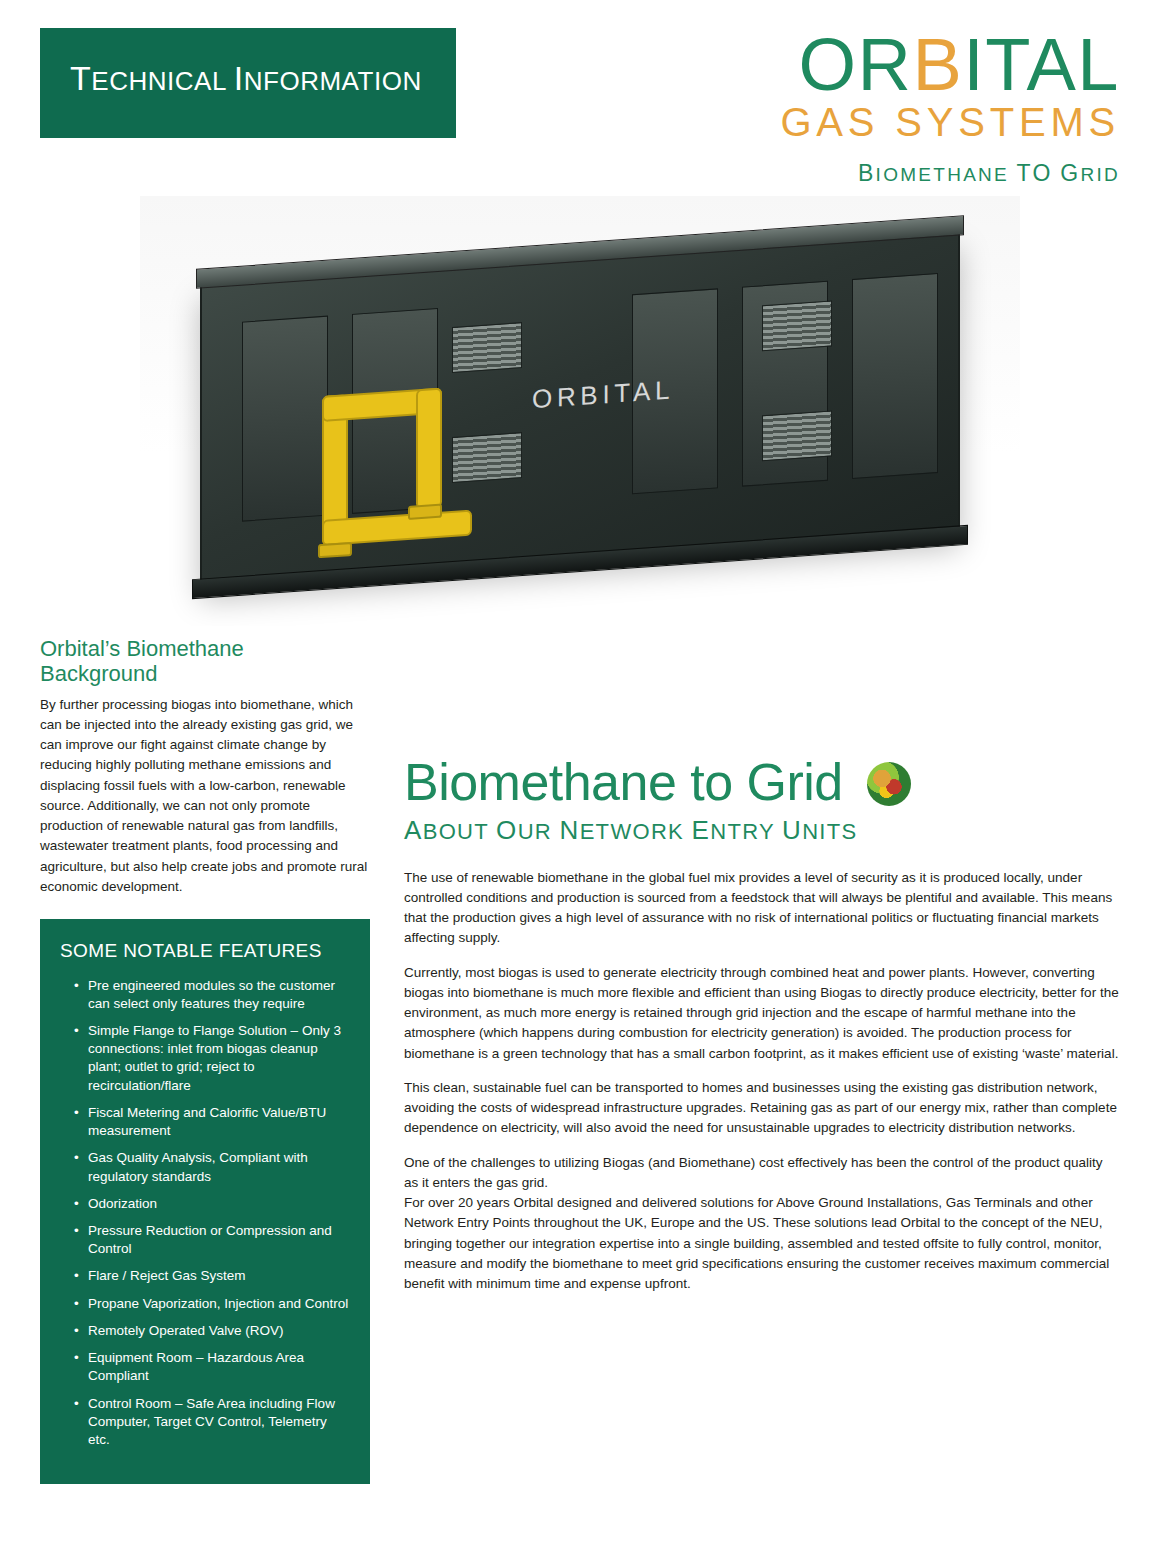Technical Information
ORBITAL
Gas Systems
Biomethane to Grid
Orbital
Orbital’s Biomethane
Background
By further processing biogas into biomethane, which can be injected into the already existing gas grid, we can improve our fight against climate change by reducing highly polluting methane emissions and displacing fossil fuels with a low-carbon, renewable source. Additionally, we can not only promote production of renewable natural gas from landfills, wastewater treatment plants, food processing and agriculture, but also help create jobs and promote rural economic development.
Some Notable Features
Pre engineered modules so the customer can select only features they require
Simple Flange to Flange Solution – Only 3 connections: inlet from biogas cleanup plant; outlet to grid; reject to recirculation/flare
Fiscal Metering and Calorific Value/BTU measurement
Gas Quality Analysis, Compliant with regulatory standards
Odorization
Pressure Reduction or Compression and Control
Flare / Reject Gas System
Propane Vaporization, Injection and Control
Remotely Operated Valve (ROV)
Equipment Room – Hazardous Area Compliant
Control Room – Safe Area including Flow Computer, Target CV Control, Telemetry etc.
Biomethane to Grid
About Our Network Entry Units
The use of renewable biomethane in the global fuel mix provides a level of security as it is produced locally, under controlled conditions and production is sourced from a feedstock that will always be plentiful and available. This means that the production gives a high level of assurance with no risk of international politics or fluctuating financial markets affecting supply.
Currently, most biogas is used to generate electricity through combined heat and power plants. However, converting biogas into biomethane is much more flexible and efficient than using Biogas to directly produce electricity, better for the environment, as much more energy is retained through grid injection and the escape of harmful methane into the atmosphere (which happens during combustion for electricity generation) is avoided. The production process for biomethane is a green technology that has a small carbon footprint, as it makes efficient use of existing ‘waste’ material.
This clean, sustainable fuel can be transported to homes and businesses using the existing gas distribution network, avoiding the costs of widespread infrastructure upgrades. Retaining gas as part of our energy mix, rather than complete dependence on electricity, will also avoid the need for unsustainable upgrades to electricity distribution networks.
One of the challenges to utilizing Biogas (and Biomethane) cost effectively has been the control of the product quality as it enters the gas grid.
For over 20 years Orbital designed and delivered solutions for Above Ground Installations, Gas Terminals and other Network Entry Points throughout the UK, Europe and the US. These solutions lead Orbital to the concept of the NEU, bringing together our integration expertise into a single building, assembled and tested offsite to fully control, monitor, measure and modify the biomethane to meet grid specifications ensuring the customer receives maximum commercial benefit with minimum time and expense upfront.